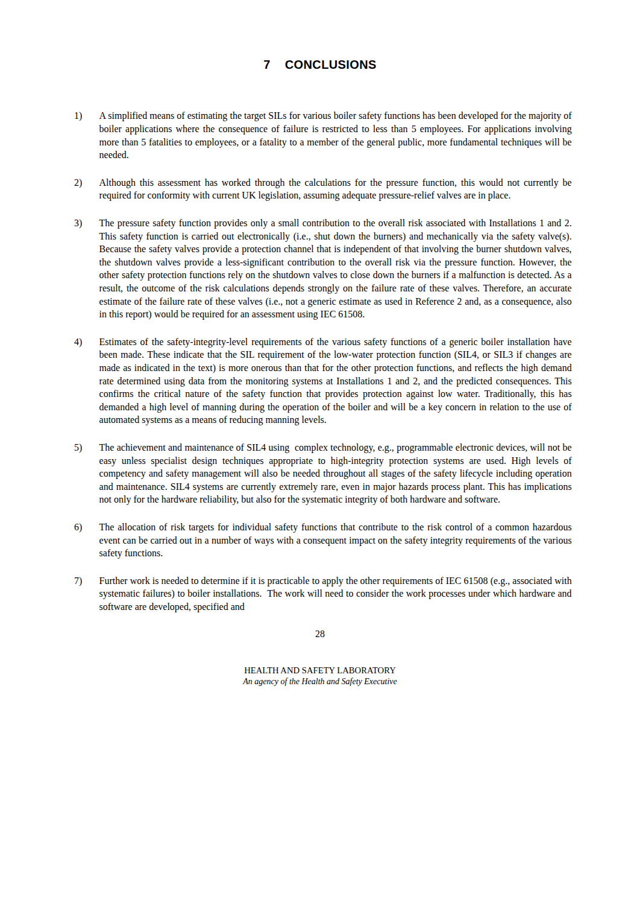7 CONCLUSIONS
A simplified means of estimating the target SILs for various boiler safety functions has been developed for the majority of boiler applications where the consequence of failure is restricted to less than 5 employees. For applications involving more than 5 fatalities to employees, or a fatality to a member of the general public, more fundamental techniques will be needed.
Although this assessment has worked through the calculations for the pressure function, this would not currently be required for conformity with current UK legislation, assuming adequate pressure-relief valves are in place.
The pressure safety function provides only a small contribution to the overall risk associated with Installations 1 and 2. This safety function is carried out electronically (i.e., shut down the burners) and mechanically via the safety valve(s). Because the safety valves provide a protection channel that is independent of that involving the burner shutdown valves, the shutdown valves provide a less-significant contribution to the overall risk via the pressure function. However, the other safety protection functions rely on the shutdown valves to close down the burners if a malfunction is detected. As a result, the outcome of the risk calculations depends strongly on the failure rate of these valves. Therefore, an accurate estimate of the failure rate of these valves (i.e., not a generic estimate as used in Reference 2 and, as a consequence, also in this report) would be required for an assessment using IEC 61508.
Estimates of the safety-integrity-level requirements of the various safety functions of a generic boiler installation have been made. These indicate that the SIL requirement of the low-water protection function (SIL4, or SIL3 if changes are made as indicated in the text) is more onerous than that for the other protection functions, and reflects the high demand rate determined using data from the monitoring systems at Installations 1 and 2, and the predicted consequences. This confirms the critical nature of the safety function that provides protection against low water. Traditionally, this has demanded a high level of manning during the operation of the boiler and will be a key concern in relation to the use of automated systems as a means of reducing manning levels.
The achievement and maintenance of SIL4 using complex technology, e.g., programmable electronic devices, will not be easy unless specialist design techniques appropriate to high-integrity protection systems are used. High levels of competency and safety management will also be needed throughout all stages of the safety lifecycle including operation and maintenance. SIL4 systems are currently extremely rare, even in major hazards process plant. This has implications not only for the hardware reliability, but also for the systematic integrity of both hardware and software.
The allocation of risk targets for individual safety functions that contribute to the risk control of a common hazardous event can be carried out in a number of ways with a consequent impact on the safety integrity requirements of the various safety functions.
Further work is needed to determine if it is practicable to apply the other requirements of IEC 61508 (e.g., associated with systematic failures) to boiler installations. The work will need to consider the work processes under which hardware and software are developed, specified and
28
HEALTH AND SAFETY LABORATORY
An agency of the Health and Safety Executive